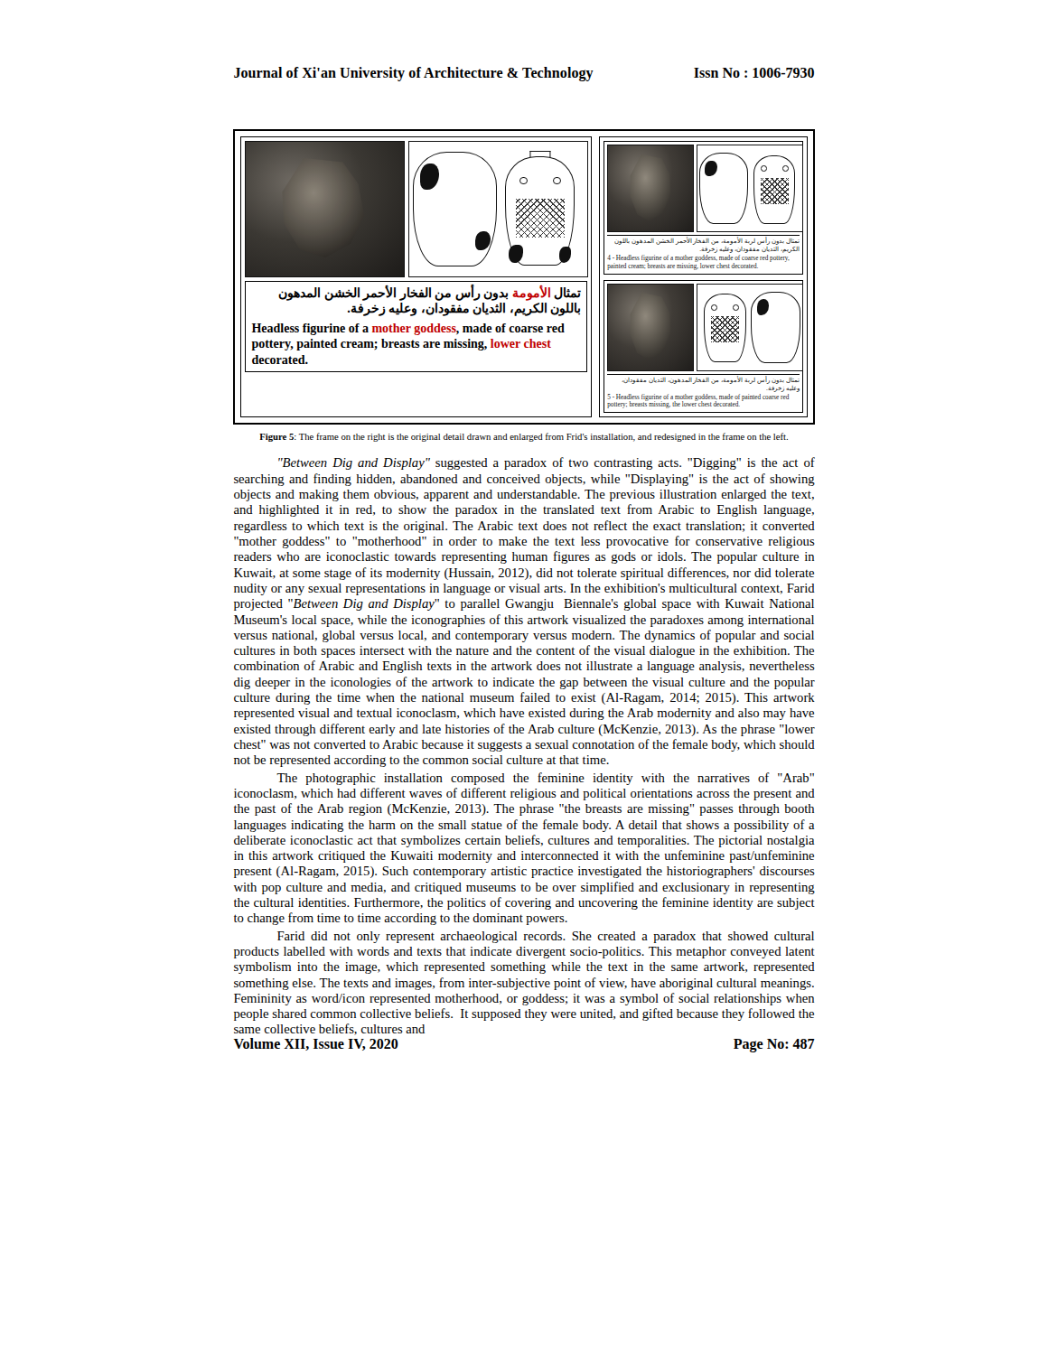Journal of Xi'an University of Architecture & Technology
Issn No : 1006-7930
تمثال الأمومة بدون رأس من الفخار الأحمر الخشن المدهون باللون الكريم، الثديان مفقودان، وعليه زخرفة.
Headless figurine of a mother goddess, made of coarse red pottery, painted cream; breasts are missing, lower chest decorated.
تمثال بدون رأس لربة الأمومة، من الفخار الأحمر الخشن المدهون باللون الكريم، الثديان مفقودان، وعليه زخرفة. 4 - Headless figurine of a mother goddess, made of coarse red pottery, painted cream; breasts are missing, lower chest decorated.
تمثال بدون رأس لربة الأمومة، من الفخار المدهون، الثديان مفقودان، وعليه زخرفة. 5 - Headless figurine of a mother goddess, made of painted coarse red pottery; breasts missing, the lower chest decorated.
Figure 5: The frame on the right is the original detail drawn and enlarged from Frid's installation, and redesigned in the frame on the left.
"Between Dig and Display" suggested a paradox of two contrasting acts. "Digging" is the act of searching and finding hidden, abandoned and conceived objects, while "Displaying" is the act of showing objects and making them obvious, apparent and understandable. The previous illustration enlarged the text, and highlighted it in red, to show the paradox in the translated text from Arabic to English language, regardless to which text is the original. The Arabic text does not reflect the exact translation; it converted "mother goddess" to "motherhood" in order to make the text less provocative for conservative religious readers who are iconoclastic towards representing human figures as gods or idols. The popular culture in Kuwait, at some stage of its modernity (Hussain, 2012), did not tolerate spiritual differences, nor did tolerate nudity or any sexual representations in language or visual arts. In the exhibition's multicultural context, Farid projected "Between Dig and Display" to parallel Gwangju Biennale's global space with Kuwait National Museum's local space, while the iconographies of this artwork visualized the paradoxes among international versus national, global versus local, and contemporary versus modern. The dynamics of popular and social cultures in both spaces intersect with the nature and the content of the visual dialogue in the exhibition. The combination of Arabic and English texts in the artwork does not illustrate a language analysis, nevertheless dig deeper in the iconologies of the artwork to indicate the gap between the visual culture and the popular culture during the time when the national museum failed to exist (Al-Ragam, 2014; 2015). This artwork represented visual and textual iconoclasm, which have existed during the Arab modernity and also may have existed through different early and late histories of the Arab culture (McKenzie, 2013). As the phrase "lower chest" was not converted to Arabic because it suggests a sexual connotation of the female body, which should not be represented according to the common social culture at that time.
The photographic installation composed the feminine identity with the narratives of "Arab" iconoclasm, which had different waves of different religious and political orientations across the present and the past of the Arab region (McKenzie, 2013). The phrase "the breasts are missing" passes through booth languages indicating the harm on the small statue of the female body. A detail that shows a possibility of a deliberate iconoclastic act that symbolizes certain beliefs, cultures and temporalities. The pictorial nostalgia in this artwork critiqued the Kuwaiti modernity and interconnected it with the unfeminine past/unfeminine present (Al-Ragam, 2015). Such contemporary artistic practice investigated the historiographers' discourses with pop culture and media, and critiqued museums to be over simplified and exclusionary in representing the cultural identities. Furthermore, the politics of covering and uncovering the feminine identity are subject to change from time to time according to the dominant powers.
Farid did not only represent archaeological records. She created a paradox that showed cultural products labelled with words and texts that indicate divergent socio-politics. This metaphor conveyed latent symbolism into the image, which represented something while the text in the same artwork, represented something else. The texts and images, from inter-subjective point of view, have aboriginal cultural meanings. Femininity as word/icon represented motherhood, or goddess; it was a symbol of social relationships when people shared common collective beliefs. It supposed they were united, and gifted because they followed the same collective beliefs, cultures and
Volume XII, Issue IV, 2020
Page No: 487